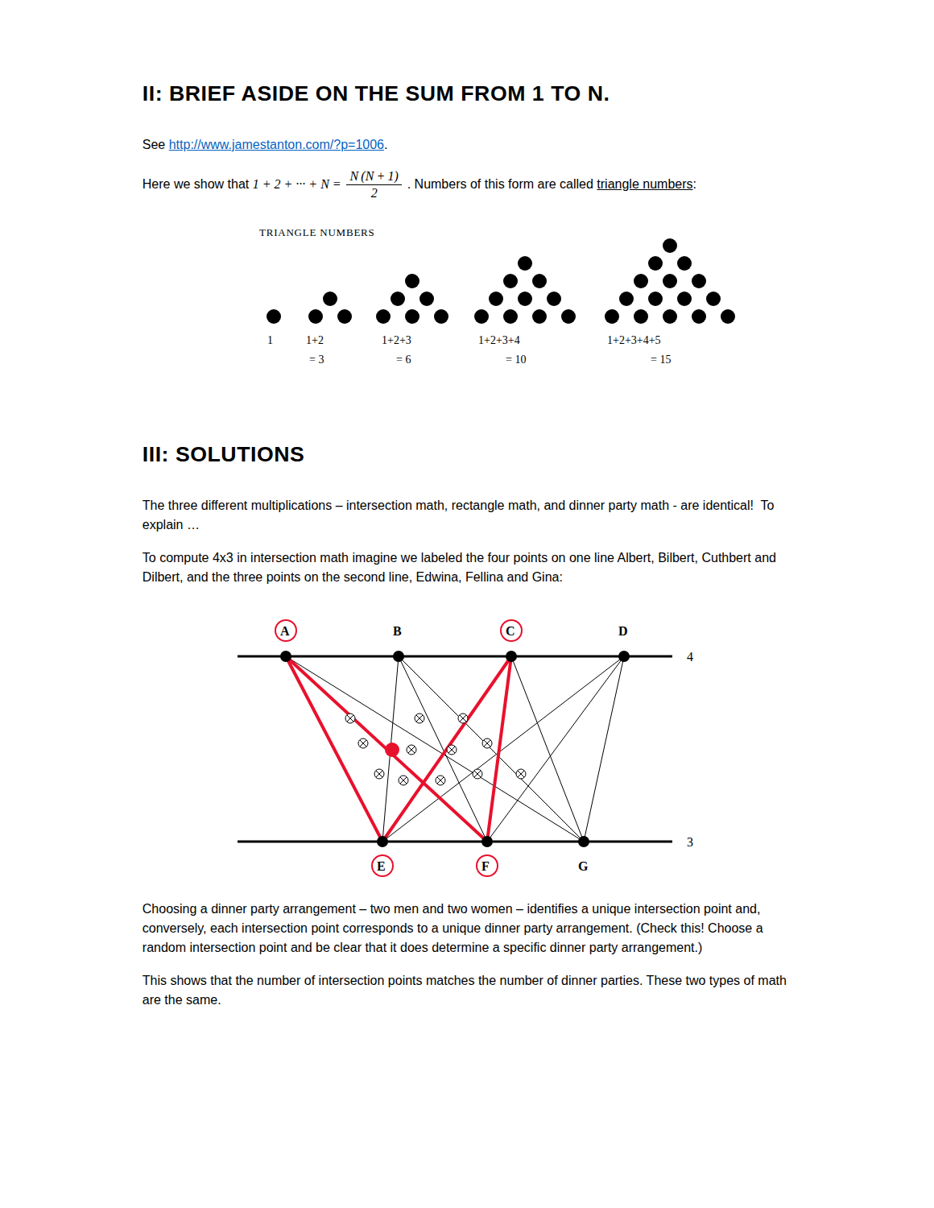II: BRIEF ASIDE ON THE SUM FROM 1 TO N.
See http://www.jamestanton.com/?p=1006.
Here we show that 1 + 2 + ··· + N = N (N + 1) 2 . Numbers of this form are called triangle numbers:
TRIANGLE NUMBERS 1 1+2 = 3 1+2+3 = 6 1+2+3+4 = 10 1+2+3+4+5 = 15
III: SOLUTIONS
The three different multiplications – intersection math, rectangle math, and dinner party math - are identical! To explain …
To compute 4x3 in intersection math imagine we labeled the four points on one line Albert, Bilbert, Cuthbert and Dilbert, and the three points on the second line, Edwina, Fellina and Gina:
4 3 A B C D E F G
Choosing a dinner party arrangement – two men and two women – identifies a unique intersection point and, conversely, each intersection point corresponds to a unique dinner party arrangement. (Check this! Choose a random intersection point and be clear that it does determine a specific dinner party arrangement.)
This shows that the number of intersection points matches the number of dinner parties. These two types of math are the same.